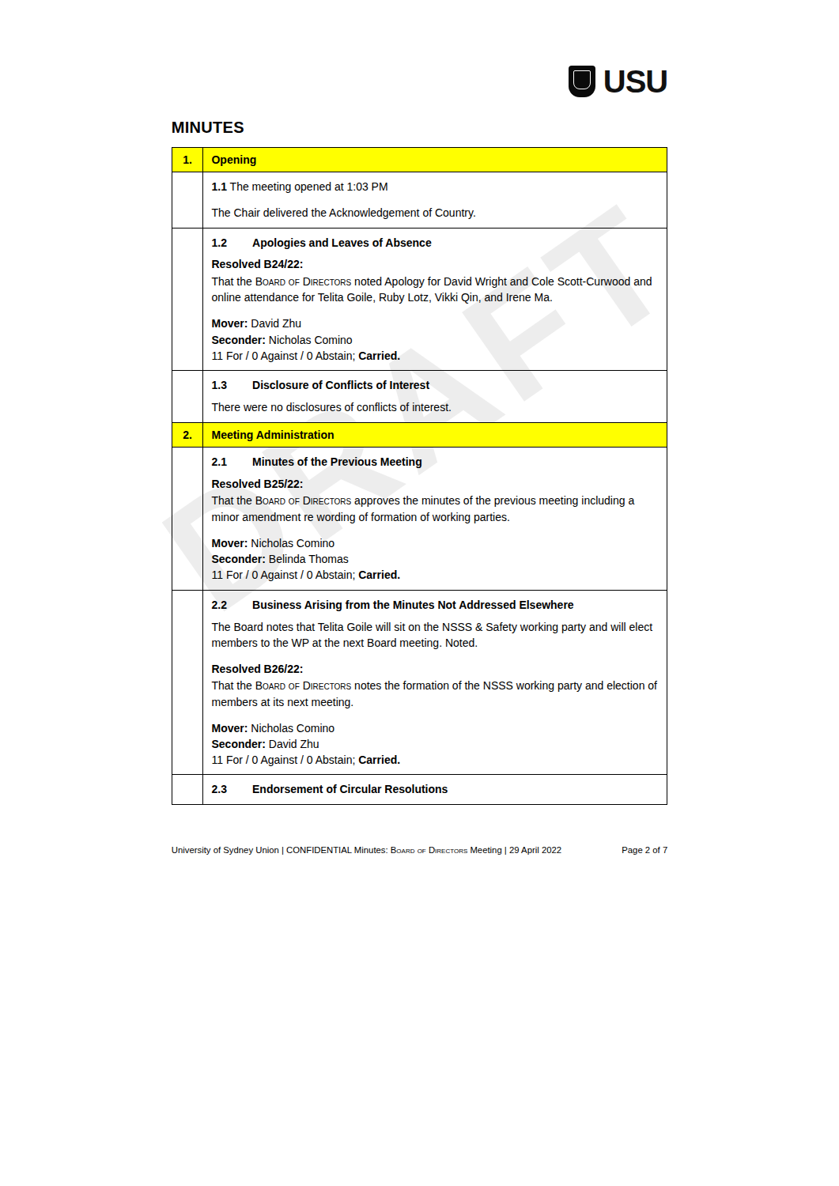DRAFT
USU
MINUTES
| 1. | Opening |
| | 1.1 The meeting opened at 1:03 PM The Chair delivered the Acknowledgement of Country. |
| | 1.2 Apologies and Leaves of Absence Resolved B24/22: That the Board of Directors noted Apology for David Wright and Cole Scott-Curwood and online attendance for Telita Goile, Ruby Lotz, Vikki Qin, and Irene Ma. Mover: David Zhu Seconder: Nicholas Comino 11 For / 0 Against / 0 Abstain; Carried. |
| | 1.3 Disclosure of Conflicts of Interest There were no disclosures of conflicts of interest. |
| 2. | Meeting Administration |
| | 2.1 Minutes of the Previous Meeting Resolved B25/22: That the Board of Directors approves the minutes of the previous meeting including a minor amendment re wording of formation of working parties. Mover: Nicholas Comino Seconder: Belinda Thomas 11 For / 0 Against / 0 Abstain; Carried. |
| | 2.2 Business Arising from the Minutes Not Addressed Elsewhere The Board notes that Telita Goile will sit on the NSSS & Safety working party and will elect members to the WP at the next Board meeting. Noted. Resolved B26/22: That the Board of Directors notes the formation of the NSSS working party and election of members at its next meeting. Mover: Nicholas Comino Seconder: David Zhu 11 For / 0 Against / 0 Abstain; Carried. |
| | 2.3 Endorsement of Circular Resolutions |
University of Sydney Union | CONFIDENTIAL Minutes: Board of Directors Meeting | 29 April 2022 Page 2 of 7